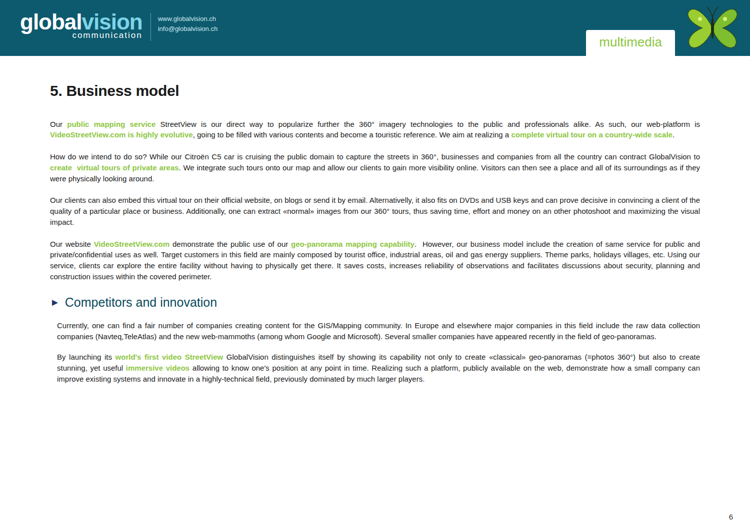global vision communication
www.globalvision.ch
info@globalvision.ch
multimedia
5. Business model
Our public mapping service StreetView is our direct way to popularize further the 360° imagery technologies to the public and professionals alike. As such, our web-platform is VideoStreetView.com is highly evolutive, going to be filled with various contents and become a touristic reference. We aim at realizing a complete virtual tour on a country-wide scale.
How do we intend to do so? While our Citroën C5 car is cruising the public domain to capture the streets in 360°, businesses and companies from all the country can contract GlobalVision to create virtual tours of private areas. We integrate such tours onto our map and allow our clients to gain more visibility online. Visitors can then see a place and all of its surroundings as if they were physically looking around.
Our clients can also embed this virtual tour on their official website, on blogs or send it by email. Alternativelly, it also fits on DVDs and USB keys and can prove decisive in convincing a client of the quality of a particular place or business. Additionally, one can extract «normal» images from our 360° tours, thus saving time, effort and money on an other photoshoot and maximizing the visual impact.
Our website VideoStreetView.com demonstrate the public use of our geo-panorama mapping capability. However, our business model include the creation of same service for public and private/confidential uses as well. Target customers in this field are mainly composed by tourist office, industrial areas, oil and gas energy suppliers. Theme parks, holidays villages, etc. Using our service, clients car explore the entire facility without having to physically get there. It saves costs, increases reliability of observations and facilitates discussions about security, planning and construction issues within the covered perimeter.
► Competitors and innovation
Currently, one can find a fair number of companies creating content for the GIS/Mapping community. In Europe and elsewhere major companies in this field include the raw data collection companies (Navteq,TeleAtlas) and the new web-mammoths (among whom Google and Microsoft). Several smaller companies have appeared recently in the field of geo-panoramas.
By launching its world's first video StreetView GlobalVision distinguishes itself by showing its capability not only to create «classical» geo-panoramas (=photos 360°) but also to create stunning, yet useful immersive videos allowing to know one's position at any point in time. Realizing such a platform, publicly available on the web, demonstrate how a small company can improve existing systems and innovate in a highly-technical field, previously dominated by much larger players.
6